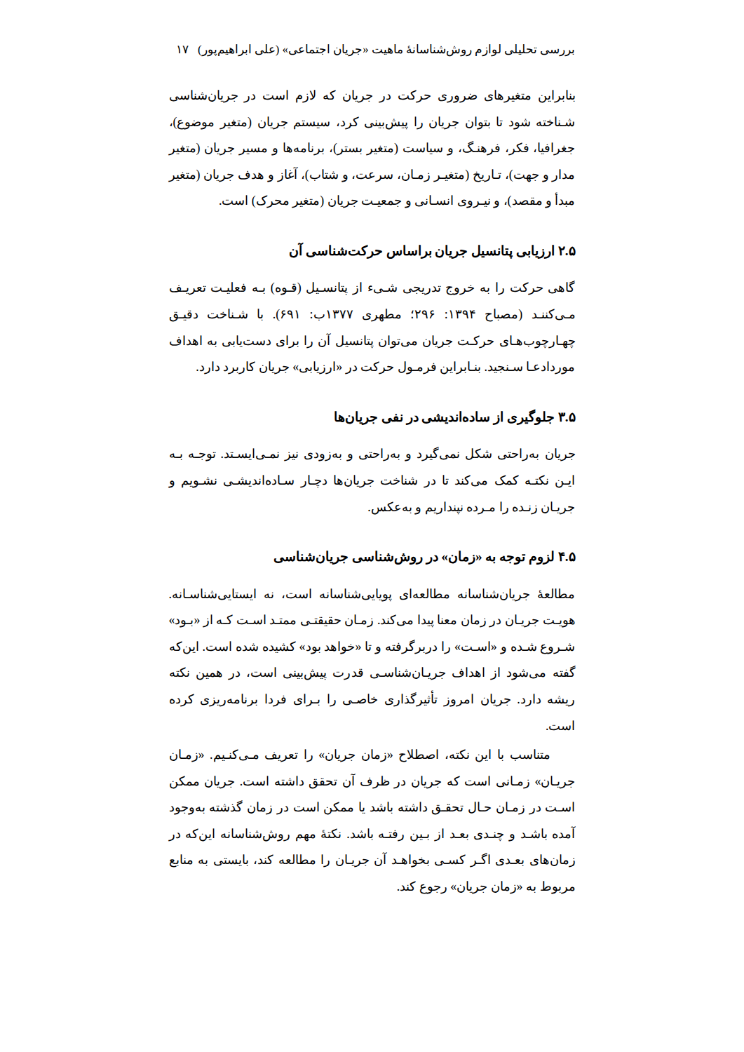بررسی تحلیلی لوازم روش‌شناسانهٔ ماهیت «جریان اجتماعی» (علی ابراهیم‌پور) ۱۷
بنابراین متغیرهای ضروری حرکت در جریان که لازم است در جریان‌شناسی شـناخته شود تا بتوان جریان را پیش‌بینی کرد، سیستم جریان (متغیر موضوع)، جغرافیا، فکر، فرهنـگ، و سیاست (متغیر بستر)، برنامه‌ها و مسیر جریان (متغیر مدار و جهت)، تـاریخ (متغیـر زمـان، سرعت، و شتاب)، آغاز و هدف جریان (متغیر مبدأ و مقصد)، و نیـروی انسـانی و جمعیـت جریان (متغیر محرک) است.
۲.۵ ارزیابی پتانسیل جریان براساس حرکت‌شناسی آن
گاهی حرکت را به خروج تدریجی شـیء از پتانسـیل (قـوه) بـه فعلیـت تعریـف مـی‌کننـد (مصباح ۱۳۹۴: ۲۹۶؛ مطهری ۱۳۷۷ب: ۶۹۱). با شـناخت دقیـق چهـارچوب‌هـای حرکـت جریان می‌توان پتانسیل آن را برای دست‌یابی به اهداف موردادعـا سـنجید. بنـابراین فرمـول حرکت در «ارزیابی» جریان کاربرد دارد.
۳.۵ جلوگیری از ساده‌اندیشی در نفی جریان‌ها
جریان به‌راحتی شکل نمی‌گیرد و به‌راحتی و به‌زودی نیز نمـی‌ایسـتد. توجـه بـه ایـن نکتـه کمک می‌کند تا در شناخت جریان‌ها دچـار سـاده‌اندیشـی نشـویم و جریـان زنـده را مـرده نپنداریم و به‌عکس.
۴.۵ لزوم توجه به «زمان» در روش‌شناسی جریان‌شناسی
مطالعهٔ جریان‌شناسانه مطالعه‌ای پویایی‌شناسانه است، نه ایستایی‌شناسـانه. هویـت جریـان در زمان معنا پیدا می‌کند. زمـان حقیقتـی ممتـد اسـت کـه از «بـود» شـروع شـده و «اسـت» را دربرگرفته و تا «خواهد بود» کشیده شده است. این‌که گفته می‌شود از اهداف جریـان‌شناسـی قدرت پیش‌بینی است، در همین نکته ریشه دارد. جریان امروز تأثیرگذاری خاصـی را بـرای فردا برنامه‌ریزی کرده است.
متناسب با این نکته، اصطلاح «زمان جریان» را تعریف مـی‌کنـیم. «زمـان جریـان» زمـانی است که جریان در ظرف آن تحقق داشته است. جریان ممکن اسـت در زمـان حـال تحقـق داشته باشد یا ممکن است در زمان گذشته به‌وجود آمده باشـد و چنـدی بعـد از بـین رفتـه باشد. نکتهٔ مهم روش‌شناسانه این‌که در زمان‌های بعـدی اگـر کسـی بخواهـد آن جریـان را مطالعه کند، بایستی به منابع مربوط به «زمان جریان» رجوع کند.